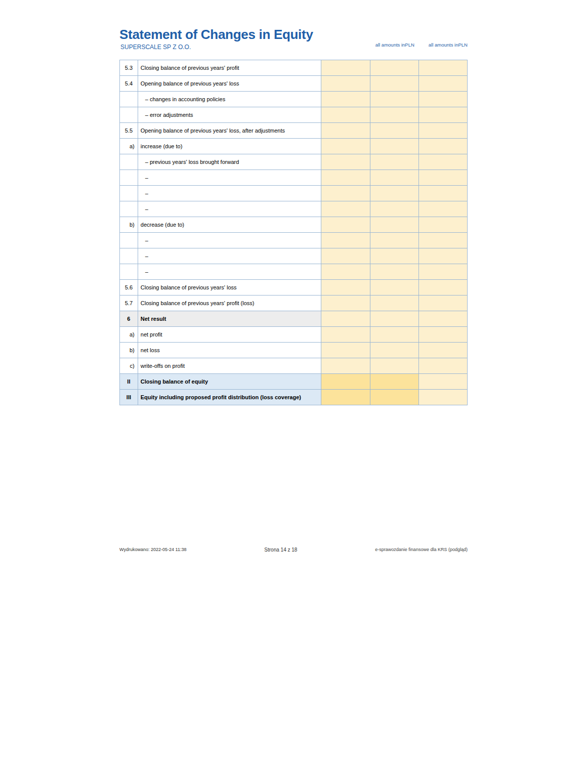Statement of Changes in Equity
SUPERSCALE SP Z O.O.
all amounts inPLN all amounts inPLN
| 5.3 | Closing balance of previous years' profit | | | |
| 5.4 | Opening balance of previous years' loss | | | |
| | – changes in accounting policies | | | |
| | – error adjustments | | | |
| 5.5 | Opening balance of previous years' loss, after adjustments | | | |
| a) | increase (due to) | | | |
| | – previous years' loss brought forward | | | |
| | – | | | |
| | – | | | |
| | – | | | |
| b) | decrease (due to) | | | |
| | – | | | |
| | – | | | |
| | – | | | |
| 5.6 | Closing balance of previous years' loss | | | |
| 5.7 | Closing balance of previous years' profit (loss) | | | |
| 6 | Net result | | | |
| a) | net profit | | | |
| b) | net loss | | | |
| c) | write-offs on profit | | | |
| II | Closing balance of equity | | | |
| III | Equity including proposed profit distribution (loss coverage) | | | |
Wydrukowano: 2022-05-24 11:38
e-sprawozdanie finansowe dla KRS (podgląd)
Strona 14 z 18